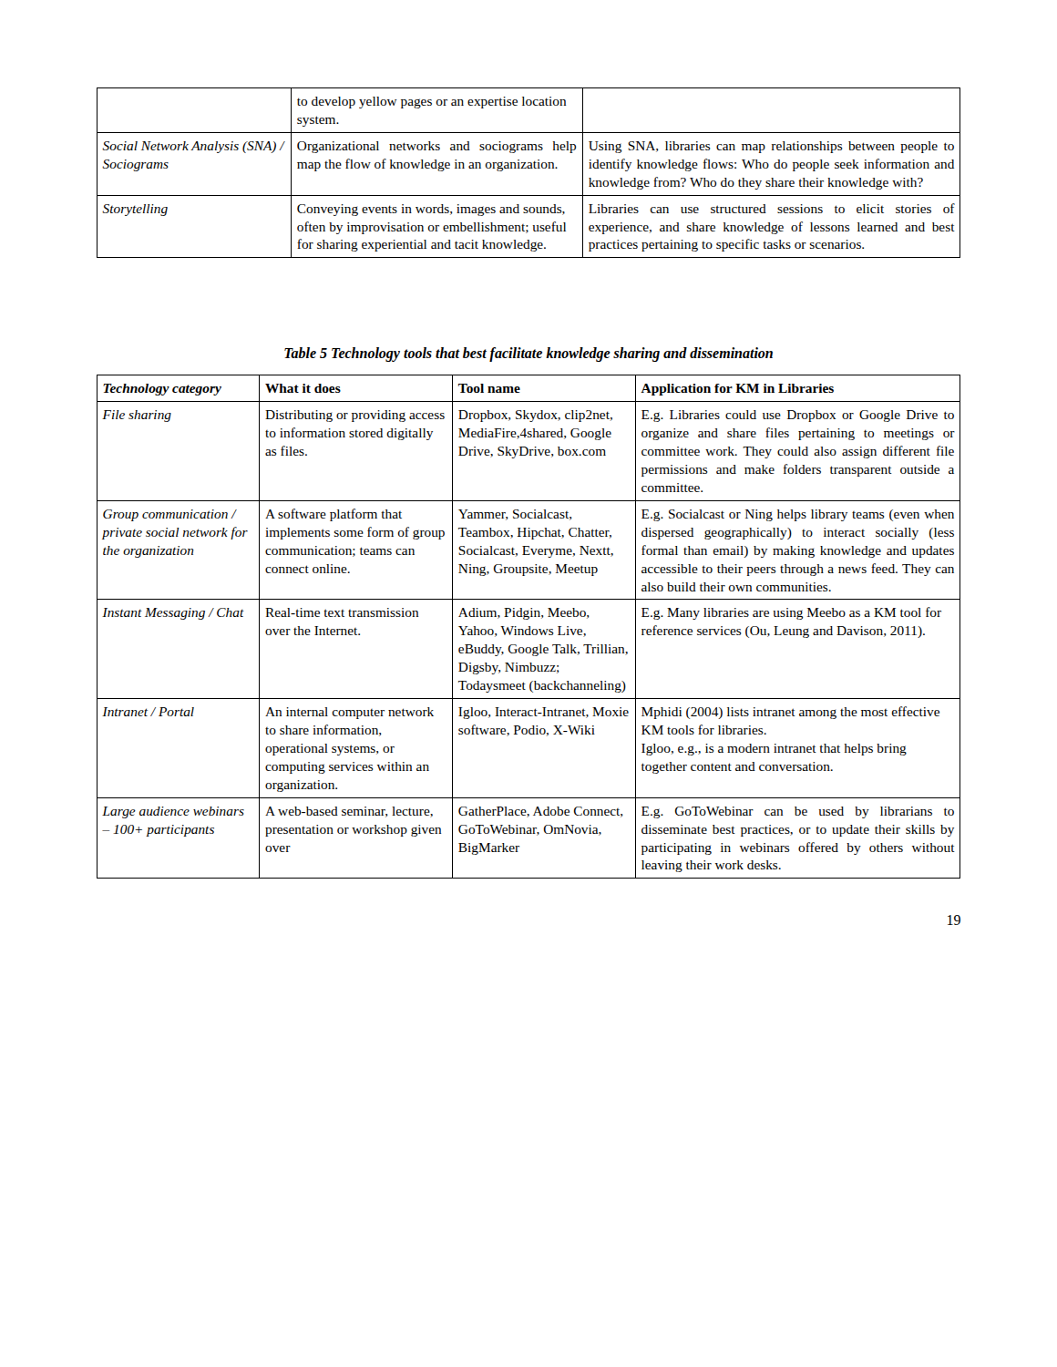| | to develop yellow pages or an expertise location system. | |
| Social Network Analysis (SNA) / Sociograms | Organizational networks and sociograms help map the flow of knowledge in an organization. | Using SNA, libraries can map relationships between people to identify knowledge flows: Who do people seek information and knowledge from? Who do they share their knowledge with? |
| Storytelling | Conveying events in words, images and sounds, often by improvisation or embellishment; useful for sharing experiential and tacit knowledge. | Libraries can use structured sessions to elicit stories of experience, and share knowledge of lessons learned and best practices pertaining to specific tasks or scenarios. |
Table 5 Technology tools that best facilitate knowledge sharing and dissemination
| Technology category | What it does | Tool name | Application for KM in Libraries |
| --- | --- | --- | --- |
| File sharing | Distributing or providing access to information stored digitally as files. | Dropbox, Skydox, clip2net, MediaFire,4shared, Google Drive, SkyDrive, box.com | E.g. Libraries could use Dropbox or Google Drive to organize and share files pertaining to meetings or committee work. They could also assign different file permissions and make folders transparent outside a committee. |
| Group communication / private social network for the organization | A software platform that implements some form of group communication; teams can connect online. | Yammer, Socialcast, Teambox, Hipchat, Chatter, Socialcast, Everyme, Nextt, Ning, Groupsite, Meetup | E.g. Socialcast or Ning helps library teams (even when dispersed geographically) to interact socially (less formal than email) by making knowledge and updates accessible to their peers through a news feed. They can also build their own communities. |
| Instant Messaging / Chat | Real-time text transmission over the Internet. | Adium, Pidgin, Meebo, Yahoo, Windows Live, eBuddy, Google Talk, Trillian, Digsby, Nimbuzz; Todaysmeet (backchanneling) | E.g. Many libraries are using Meebo as a KM tool for reference services (Ou, Leung and Davison, 2011). |
| Intranet / Portal | An internal computer network to share information, operational systems, or computing services within an organization. | Igloo, Interact-Intranet, Moxie software, Podio, X-Wiki | Mphidi (2004) lists intranet among the most effective KM tools for libraries. Igloo, e.g., is a modern intranet that helps bring together content and conversation. |
| Large audience webinars – 100+ participants | A web-based seminar, lecture, presentation or workshop given over | GatherPlace, Adobe Connect, GoToWebinar, OmNovia, BigMarker | E.g. GoToWebinar can be used by librarians to disseminate best practices, or to update their skills by participating in webinars offered by others without leaving their work desks. |
19